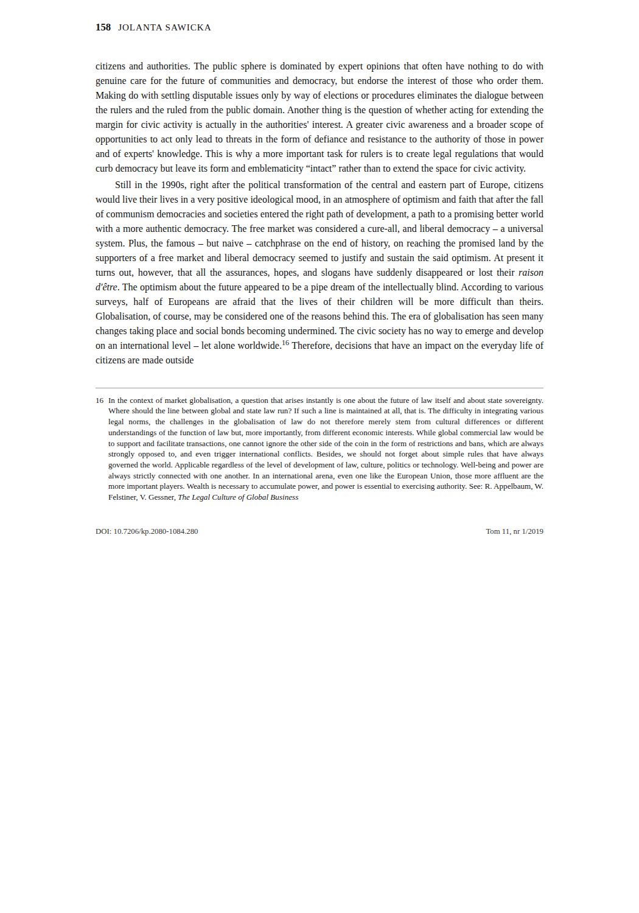158 JOLANTA SAWICKA
citizens and authorities. The public sphere is dominated by expert opinions that often have nothing to do with genuine care for the future of communities and democracy, but endorse the interest of those who order them. Making do with settling disputable issues only by way of elections or procedures eliminates the dialogue between the rulers and the ruled from the public domain. Another thing is the question of whether acting for extending the margin for civic activity is actually in the authorities' interest. A greater civic awareness and a broader scope of opportunities to act only lead to threats in the form of defiance and resistance to the authority of those in power and of experts' knowledge. This is why a more important task for rulers is to create legal regulations that would curb democracy but leave its form and emblematicity “intact” rather than to extend the space for civic activity.
Still in the 1990s, right after the political transformation of the central and eastern part of Europe, citizens would live their lives in a very positive ideological mood, in an atmosphere of optimism and faith that after the fall of communism democracies and societies entered the right path of development, a path to a promising better world with a more authentic democracy. The free market was considered a cure-all, and liberal democracy – a universal system. Plus, the famous – but naive – catchphrase on the end of history, on reaching the promised land by the supporters of a free market and liberal democracy seemed to justify and sustain the said optimism. At present it turns out, however, that all the assurances, hopes, and slogans have suddenly disappeared or lost their raison d'être. The optimism about the future appeared to be a pipe dream of the intellectually blind. According to various surveys, half of Europeans are afraid that the lives of their children will be more difficult than theirs. Globalisation, of course, may be considered one of the reasons behind this. The era of globalisation has seen many changes taking place and social bonds becoming undermined. The civic society has no way to emerge and develop on an international level – let alone worldwide.16 Therefore, decisions that have an impact on the everyday life of citizens are made outside
16 In the context of market globalisation, a question that arises instantly is one about the future of law itself and about state sovereignty. Where should the line between global and state law run? If such a line is maintained at all, that is. The difficulty in integrating various legal norms, the challenges in the globalisation of law do not therefore merely stem from cultural differences or different understandings of the function of law but, more importantly, from different economic interests. While global commercial law would be to support and facilitate transactions, one cannot ignore the other side of the coin in the form of restrictions and bans, which are always strongly opposed to, and even trigger international conflicts. Besides, we should not forget about simple rules that have always governed the world. Applicable regardless of the level of development of law, culture, politics or technology. Well-being and power are always strictly connected with one another. In an international arena, even one like the European Union, those more affluent are the more important players. Wealth is necessary to accumulate power, and power is essential to exercising authority. See: R. Appelbaum, W. Felstiner, V. Gessner, The Legal Culture of Global Business
DOI: 10.7206/kp.2080-1084.280 Tom 11, nr 1/2019